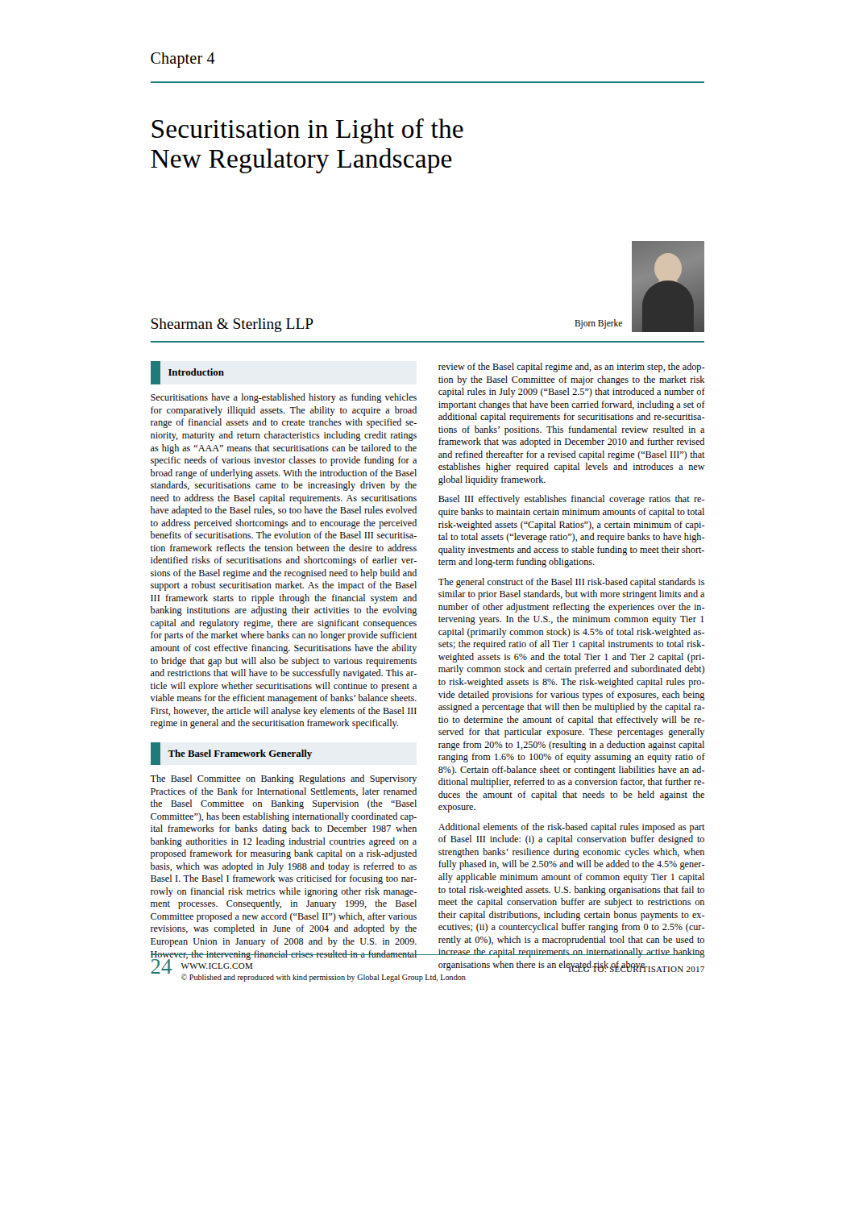Chapter 4
Securitisation in Light of the
New Regulatory Landscape
Shearman & Sterling LLP
Bjorn Bjerke
Introduction
Securitisations have a long-established history as funding vehicles for comparatively illiquid assets. The ability to acquire a broad range of financial assets and to create tranches with specified seniority, maturity and return characteristics including credit ratings as high as “AAA” means that securitisations can be tailored to the specific needs of various investor classes to provide funding for a broad range of underlying assets. With the introduction of the Basel standards, securitisations came to be increasingly driven by the need to address the Basel capital requirements. As securitisations have adapted to the Basel rules, so too have the Basel rules evolved to address perceived shortcomings and to encourage the perceived benefits of securitisations. The evolution of the Basel III securitisation framework reflects the tension between the desire to address identified risks of securitisations and shortcomings of earlier versions of the Basel regime and the recognised need to help build and support a robust securitisation market. As the impact of the Basel III framework starts to ripple through the financial system and banking institutions are adjusting their activities to the evolving capital and regulatory regime, there are significant consequences for parts of the market where banks can no longer provide sufficient amount of cost effective financing. Securitisations have the ability to bridge that gap but will also be subject to various requirements and restrictions that will have to be successfully navigated. This article will explore whether securitisations will continue to present a viable means for the efficient management of banks’ balance sheets. First, however, the article will analyse key elements of the Basel III regime in general and the securitisation framework specifically.
The Basel Framework Generally
The Basel Committee on Banking Regulations and Supervisory Practices of the Bank for International Settlements, later renamed the Basel Committee on Banking Supervision (the “Basel Committee”), has been establishing internationally coordinated capital frameworks for banks dating back to December 1987 when banking authorities in 12 leading industrial countries agreed on a proposed framework for measuring bank capital on a risk-adjusted basis, which was adopted in July 1988 and today is referred to as Basel I. The Basel I framework was criticised for focusing too narrowly on financial risk metrics while ignoring other risk management processes. Consequently, in January 1999, the Basel Committee proposed a new accord (“Basel II”) which, after various revisions, was completed in June of 2004 and adopted by the European Union in January of 2008 and by the U.S. in 2009. However, the intervening financial crises resulted in a fundamental review of the Basel capital regime and, as an interim step, the adoption by the Basel Committee of major changes to the market risk capital rules in July 2009 (“Basel 2.5”) that introduced a number of important changes that have been carried forward, including a set of additional capital requirements for securitisations and re-securitisations of banks’ positions. This fundamental review resulted in a framework that was adopted in December 2010 and further revised and refined thereafter for a revised capital regime (“Basel III”) that establishes higher required capital levels and introduces a new global liquidity framework.
Basel III effectively establishes financial coverage ratios that require banks to maintain certain minimum amounts of capital to total risk-weighted assets (“Capital Ratios”), a certain minimum of capital to total assets (“leverage ratio”), and require banks to have high-quality investments and access to stable funding to meet their short-term and long-term funding obligations.
The general construct of the Basel III risk-based capital standards is similar to prior Basel standards, but with more stringent limits and a number of other adjustment reflecting the experiences over the intervening years. In the U.S., the minimum common equity Tier 1 capital (primarily common stock) is 4.5% of total risk-weighted assets; the required ratio of all Tier 1 capital instruments to total risk-weighted assets is 6% and the total Tier 1 and Tier 2 capital (primarily common stock and certain preferred and subordinated debt) to risk-weighted assets is 8%. The risk-weighted capital rules provide detailed provisions for various types of exposures, each being assigned a percentage that will then be multiplied by the capital ratio to determine the amount of capital that effectively will be reserved for that particular exposure. These percentages generally range from 20% to 1,250% (resulting in a deduction against capital ranging from 1.6% to 100% of equity assuming an equity ratio of 8%). Certain off-balance sheet or contingent liabilities have an additional multiplier, referred to as a conversion factor, that further reduces the amount of capital that needs to be held against the exposure.
Additional elements of the risk-based capital rules imposed as part of Basel III include: (i) a capital conservation buffer designed to strengthen banks’ resilience during economic cycles which, when fully phased in, will be 2.50% and will be added to the 4.5% generally applicable minimum amount of common equity Tier 1 capital to total risk-weighted assets. U.S. banking organisations that fail to meet the capital conservation buffer are subject to restrictions on their capital distributions, including certain bonus payments to executives; (ii) a countercyclical buffer ranging from 0 to 2.5% (currently at 0%), which is a macroprudential tool that can be used to increase the capital requirements on internationally active banking organisations when there is an elevated risk of above
24
WWW.ICLG.COM
© Published and reproduced with kind permission by Global Legal Group Ltd, London
ICLG TO: SECURITISATION 2017